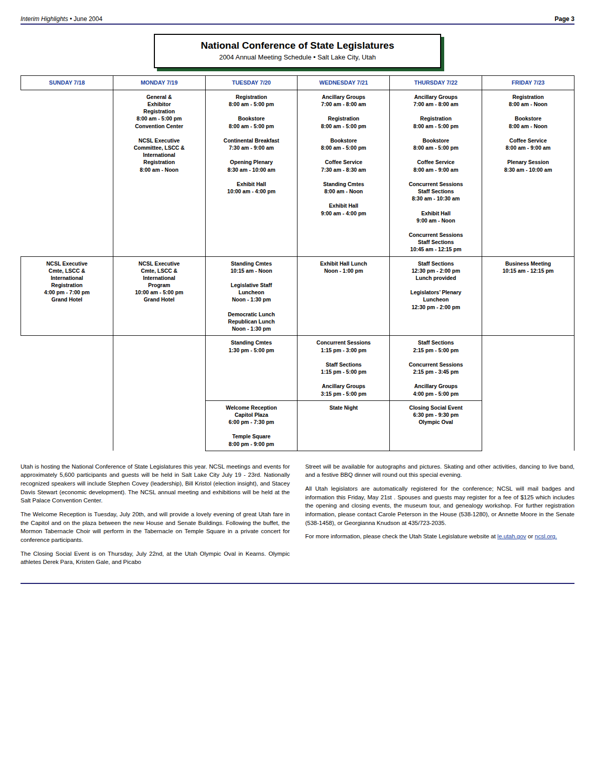Interim Highlights • June 2004
Page 3
National Conference of State Legislatures
2004 Annual Meeting Schedule • Salt Lake City, Utah
| SUNDAY 7/18 | MONDAY 7/19 | TUESDAY 7/20 | WEDNESDAY 7/21 | THURSDAY 7/22 | FRIDAY 7/23 |
| --- | --- | --- | --- | --- | --- |
| | General & Exhibitor Registration 8:00 am - 5:00 pm Convention Center NCSL Executive Committee, LSCC & International Registration 8:00 am - Noon | Registration 8:00 am - 5:00 pm Bookstore 8:00 am - 5:00 pm Continental Breakfast 7:30 am - 9:00 am Opening Plenary 8:30 am - 10:00 am Exhibit Hall 10:00 am - 4:00 pm | Ancillary Groups 7:00 am - 8:00 am Registration 8:00 am - 5:00 pm Bookstore 8:00 am - 5:00 pm Coffee Service 7:30 am - 8:30 am Standing Cmtes 8:00 am - Noon Exhibit Hall 9:00 am - 4:00 pm | Ancillary Groups 7:00 am - 8:00 am Registration 8:00 am - 5:00 pm Bookstore 8:00 am - 5:00 pm Coffee Service 8:00 am - 9:00 am Concurrent Sessions Staff Sections 8:30 am - 10:30 am Exhibit Hall 9:00 am - Noon Concurrent Sessions Staff Sections 10:45 am - 12:15 pm | Registration 8:00 am - Noon Bookstore 8:00 am - Noon Coffee Service 8:00 am - 9:00 am Plenary Session 8:30 am - 10:00 am |
| NCSL Executive Cmte, LSCC & International Registration 4:00 pm - 7:00 pm Grand Hotel | NCSL Executive Cmte, LSCC & International Program 10:00 am - 5:00 pm Grand Hotel | Standing Cmtes 10:15 am - Noon Legislative Staff Luncheon Noon - 1:30 pm Democratic Lunch Republican Lunch Noon - 1:30 pm | Exhibit Hall Lunch Noon - 1:00 pm | Staff Sections 12:30 pm - 2:00 pm Lunch provided Legislators’ Plenary Luncheon 12:30 pm - 2:00 pm | Business Meeting 10:15 am - 12:15 pm |
| | | Standing Cmtes 1:30 pm - 5:00 pm | Concurrent Sessions 1:15 pm - 3:00 pm Staff Sections 1:15 pm - 5:00 pm Ancillary Groups 3:15 pm - 5:00 pm | Staff Sections 2:15 pm - 5:00 pm Concurrent Sessions 2:15 pm - 3:45 pm Ancillary Groups 4:00 pm - 5:00 pm | |
| | | Welcome Reception Capitol Plaza 6:00 pm - 7:30 pm Temple Square 8:00 pm - 9:00 pm | State Night | Closing Social Event 6:30 pm - 9:30 pm Olympic Oval | |
Utah is hosting the National Conference of State Legislatures this year. NCSL meetings and events for approximately 5,600 participants and guests will be held in Salt Lake City July 19 - 23rd. Nationally recognized speakers will include Stephen Covey (leadership), Bill Kristol (election insight), and Stacey Davis Stewart (economic development). The NCSL annual meeting and exhibitions will be held at the Salt Palace Convention Center.
The Welcome Reception is Tuesday, July 20th, and will provide a lovely evening of great Utah fare in the Capitol and on the plaza between the new House and Senate Buildings. Following the buffet, the Mormon Tabernacle Choir will perform in the Tabernacle on Temple Square in a private concert for conference participants.
The Closing Social Event is on Thursday, July 22nd, at the Utah Olympic Oval in Kearns. Olympic athletes Derek Para, Kristen Gale, and Picabo
Street will be available for autographs and pictures. Skating and other activities, dancing to live band, and a festive BBQ dinner will round out this special evening.
All Utah legislators are automatically registered for the conference; NCSL will mail badges and information this Friday, May 21st . Spouses and guests may register for a fee of $125 which includes the opening and closing events, the museum tour, and genealogy workshop. For further registration information, please contact Carole Peterson in the House (538-1280), or Annette Moore in the Senate (538-1458), or Georgianna Knudson at 435/723-2035.
For more information, please check the Utah State Legislature website at le.utah.gov or ncsl.org.